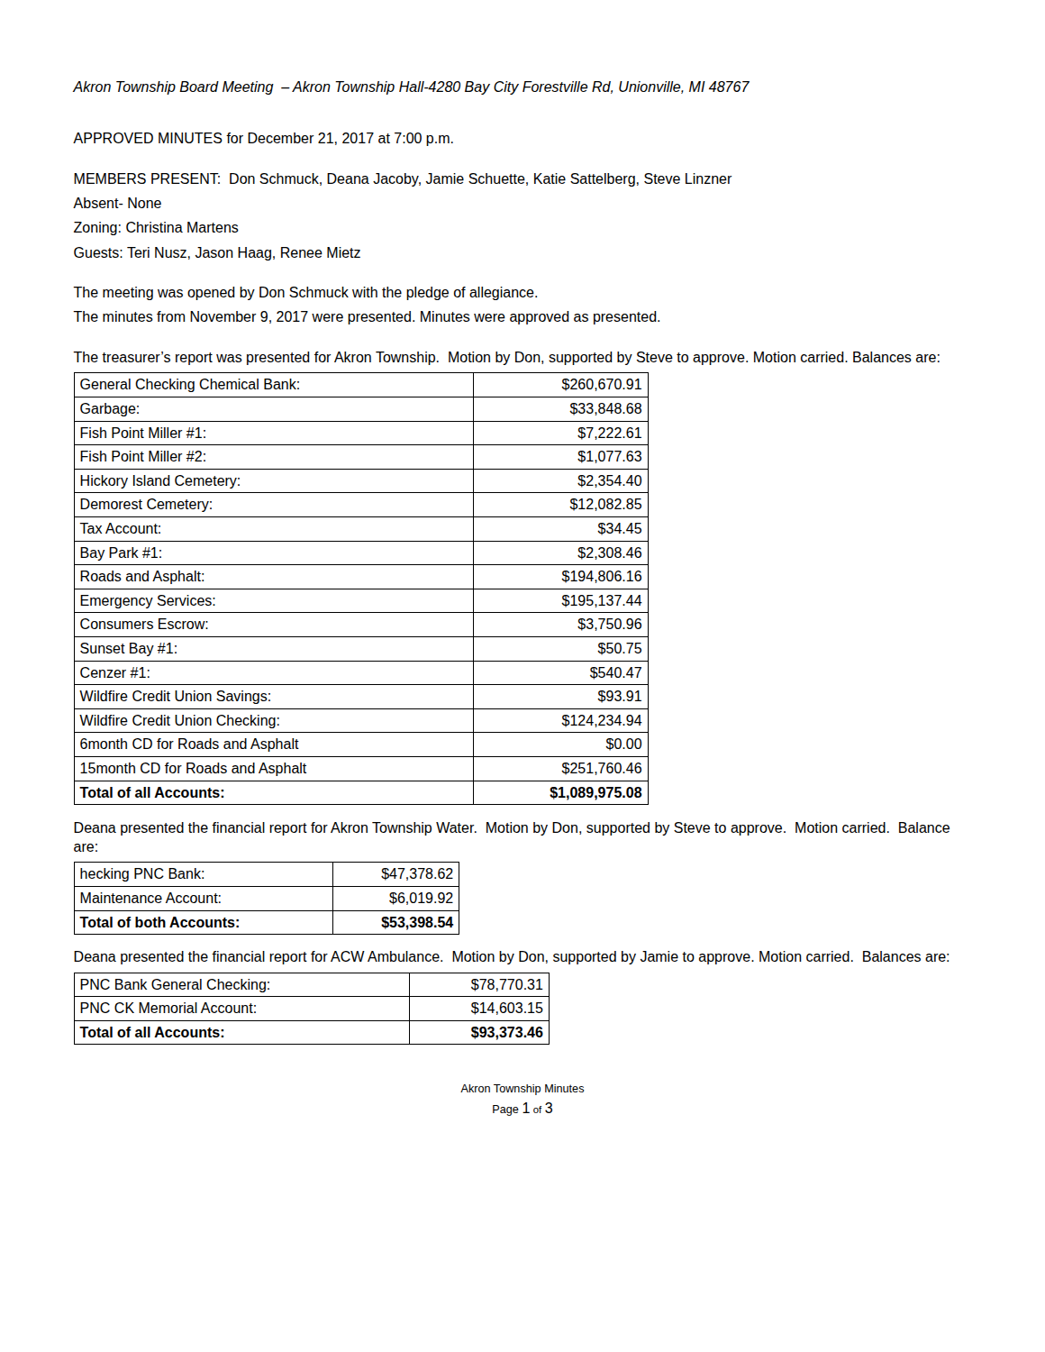Akron Township Board Meeting – Akron Township Hall-4280 Bay City Forestville Rd, Unionville, MI 48767
APPROVED MINUTES for December 21, 2017 at 7:00 p.m.
MEMBERS PRESENT: Don Schmuck, Deana Jacoby, Jamie Schuette, Katie Sattelberg, Steve Linzner
Absent- None
Zoning: Christina Martens
Guests: Teri Nusz, Jason Haag, Renee Mietz
The meeting was opened by Don Schmuck with the pledge of allegiance.
The minutes from November 9, 2017 were presented. Minutes were approved as presented.
The treasurer’s report was presented for Akron Township. Motion by Don, supported by Steve to approve. Motion carried. Balances are:
| General Checking Chemical Bank: | $260,670.91 |
| Garbage: | $33,848.68 |
| Fish Point Miller #1: | $7,222.61 |
| Fish Point Miller #2: | $1,077.63 |
| Hickory Island Cemetery: | $2,354.40 |
| Demorest Cemetery: | $12,082.85 |
| Tax Account: | $34.45 |
| Bay Park #1: | $2,308.46 |
| Roads and Asphalt: | $194,806.16 |
| Emergency Services: | $195,137.44 |
| Consumers Escrow: | $3,750.96 |
| Sunset Bay #1: | $50.75 |
| Cenzer #1: | $540.47 |
| Wildfire Credit Union Savings: | $93.91 |
| Wildfire Credit Union Checking: | $124,234.94 |
| 6month CD for Roads and Asphalt | $0.00 |
| 15month CD for Roads and Asphalt | $251,760.46 |
| Total of all Accounts: | $1,089,975.08 |
Deana presented the financial report for Akron Township Water. Motion by Don, supported by Steve to approve. Motion carried. Balance are:
| hecking PNC Bank: | $47,378.62 |
| Maintenance Account: | $6,019.92 |
| Total of both Accounts: | $53,398.54 |
Deana presented the financial report for ACW Ambulance. Motion by Don, supported by Jamie to approve. Motion carried. Balances are:
| PNC Bank General Checking: | $78,770.31 |
| PNC CK Memorial Account: | $14,603.15 |
| Total of all Accounts: | $93,373.46 |
Akron Township Minutes
Page 1 of 3